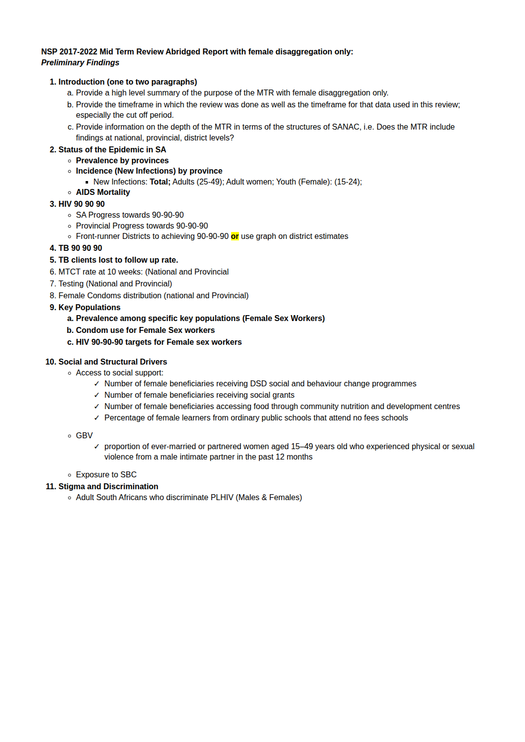NSP 2017-2022 Mid Term Review Abridged Report with female disaggregation only:
Preliminary Findings
Introduction (one to two paragraphs)
Provide a high level summary of the purpose of the MTR with female disaggregation only.
Provide the timeframe in which the review was done as well as the timeframe for that data used in this review; especially the cut off period.
Provide information on the depth of the MTR in terms of the structures of SANAC, i.e. Does the MTR include findings at national, provincial, district levels?
Status of the Epidemic in SA
Prevalence by provinces
Incidence (New Infections) by province
New Infections: Total; Adults (25-49); Adult women; Youth (Female): (15-24);
AIDS Mortality
HIV 90 90 90
SA Progress towards 90-90-90
Provincial Progress towards 90-90-90
Front-runner Districts to achieving 90-90-90 or use graph on district estimates
TB 90 90 90
TB clients lost to follow up rate.
MTCT rate at 10 weeks: (National and Provincial
Testing (National and Provincial)
Female Condoms distribution (national and Provincial)
Key Populations
Prevalence among specific key populations (Female Sex Workers)
Condom use for Female Sex workers
HIV 90-90-90 targets for Female sex workers
Social and Structural Drivers
Access to social support:
Number of female beneficiaries receiving DSD social and behaviour change programmes
Number of female beneficiaries receiving social grants
Number of female beneficiaries accessing food through community nutrition and development centres
Percentage of female learners from ordinary public schools that attend no fees schools
GBV
proportion of ever-married or partnered women aged 15–49 years old who experienced physical or sexual violence from a male intimate partner in the past 12 months
Exposure to SBC
Stigma and Discrimination
Adult South Africans who discriminate PLHIV (Males & Females)